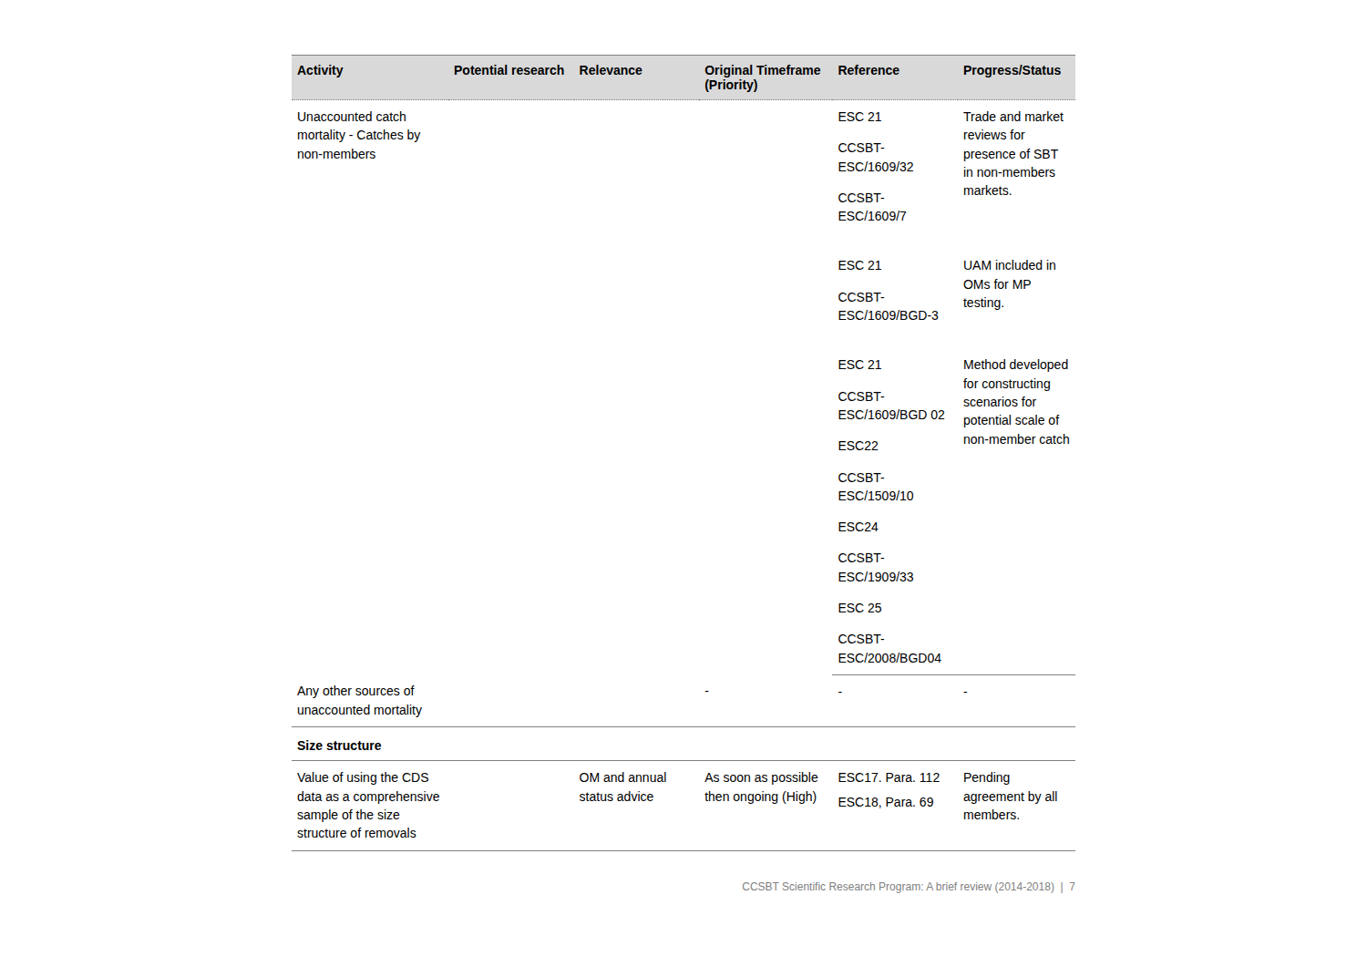| Activity | Potential research | Relevance | Original Timeframe (Priority) | Reference | Progress/Status |
| --- | --- | --- | --- | --- | --- |
| Unaccounted catch mortality - Catches by non-members | | | | ESC 21 CCSBT- ESC/1609/32 CCSBT- ESC/1609/7 | Trade and market reviews for presence of SBT in non-members markets. |
| ESC 21 CCSBT- ESC/1609/BGD-3 | UAM included in OMs for MP testing. |
| ESC 21 CCSBT-ESC/1609/BGD 02 ESC22 CCSBT-ESC/1509/10 ESC24 CCSBT-ESC/1909/33 ESC 25 CCSBT-ESC/2008/BGD04 | Method developed for constructing scenarios for potential scale of non-member catch |
| Any other sources of unaccounted mortality | | | - | - | - |
| Size structure |
| Value of using the CDS data as a comprehensive sample of the size structure of removals | | OM and annual status advice | As soon as possible then ongoing (High) | ESC17. Para. 112 ESC18, Para. 69 | Pending agreement by all members. |
CCSBT Scientific Research Program: A brief review (2014-2018) | 7